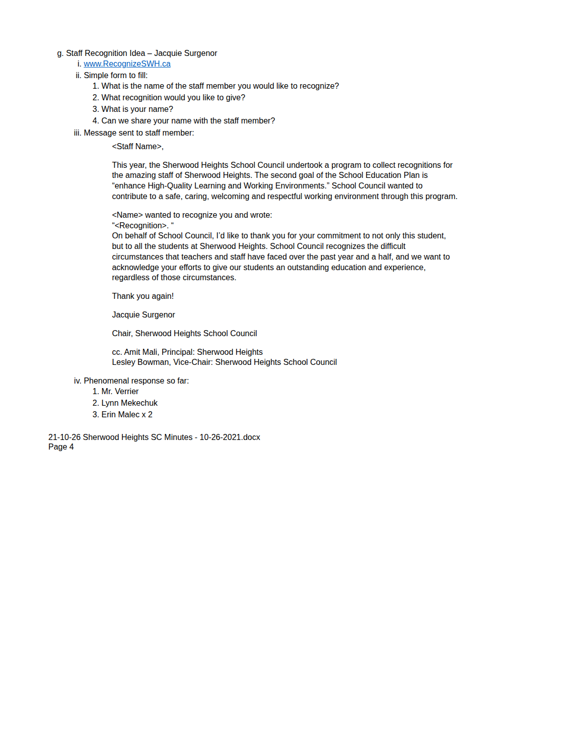Staff Recognition Idea – Jacquie Surgenor
www.RecognizeSWH.ca
Simple form to fill:
What is the name of the staff member you would like to recognize?
What recognition would you like to give?
What is your name?
Can we share your name with the staff member?
Message sent to staff member:
<Staff Name>,
This year, the Sherwood Heights School Council undertook a program to collect recognitions for the amazing staff of Sherwood Heights. The second goal of the School Education Plan is “enhance High-Quality Learning and Working Environments.” School Council wanted to contribute to a safe, caring, welcoming and respectful working environment through this program.
<Name> wanted to recognize you and wrote:
“<Recognition>. “
On behalf of School Council, I’d like to thank you for your commitment to not only this student, but to all the students at Sherwood Heights. School Council recognizes the difficult circumstances that teachers and staff have faced over the past year and a half, and we want to acknowledge your efforts to give our students an outstanding education and experience, regardless of those circumstances.
Thank you again!
Jacquie Surgenor
Chair, Sherwood Heights School Council
cc. Amit Mali, Principal: Sherwood Heights
Lesley Bowman, Vice-Chair: Sherwood Heights School Council
Phenomenal response so far:
Mr. Verrier
Lynn Mekechuk
Erin Malec x 2
21-10-26 Sherwood Heights SC Minutes - 10-26-2021.docx
Page 4